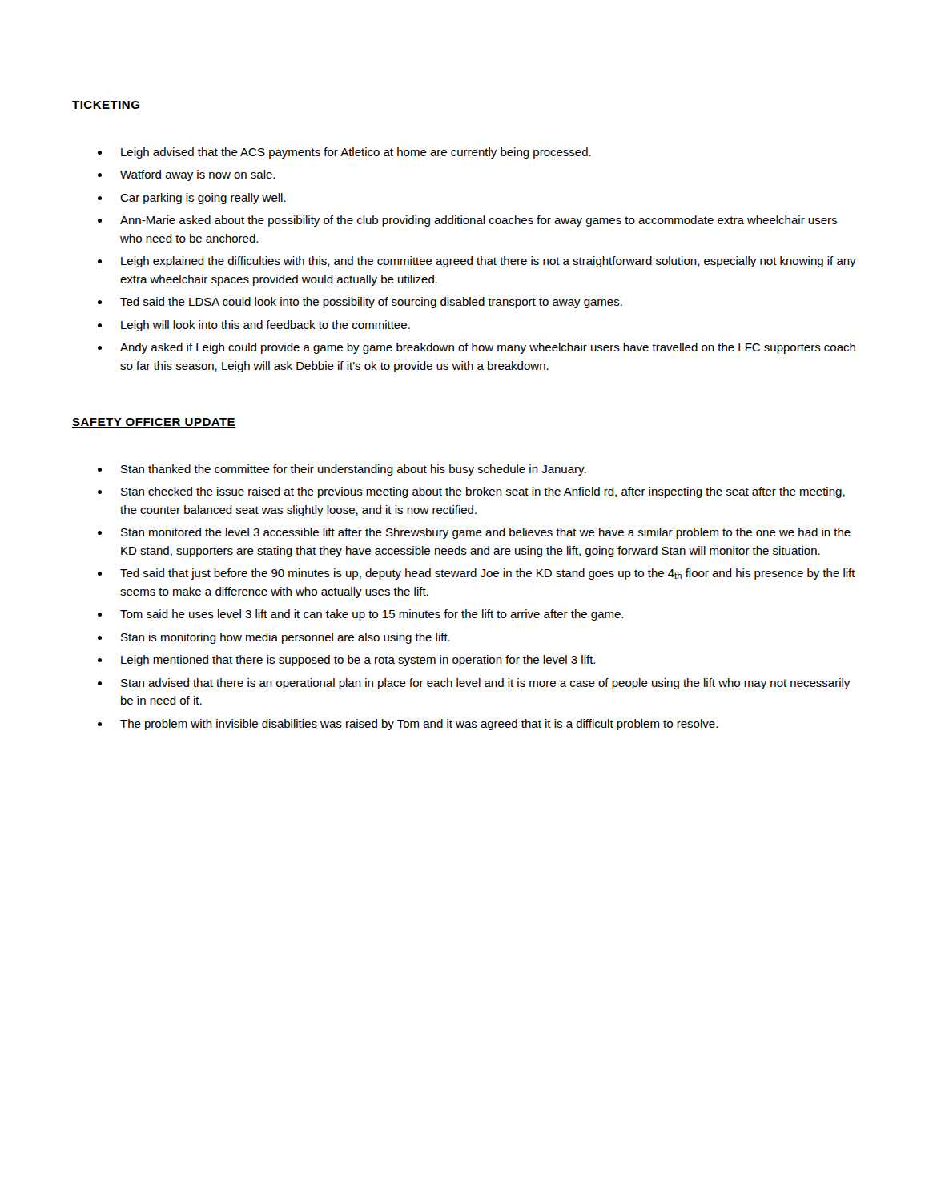TICKETING
Leigh advised that the ACS payments for Atletico at home are currently being processed.
Watford away is now on sale.
Car parking is going really well.
Ann-Marie asked about the possibility of the club providing additional coaches for away games to accommodate extra wheelchair users who need to be anchored.
Leigh explained the difficulties with this, and the committee agreed that there is not a straightforward solution, especially not knowing if any extra wheelchair spaces provided would actually be utilized.
Ted said the LDSA could look into the possibility of sourcing disabled transport to away games.
Leigh will look into this and feedback to the committee.
Andy asked if Leigh could provide a game by game breakdown of how many wheelchair users have travelled on the LFC supporters coach so far this season, Leigh will ask Debbie if it's ok to provide us with a breakdown.
SAFETY OFFICER UPDATE
Stan thanked the committee for their understanding about his busy schedule in January.
Stan checked the issue raised at the previous meeting about the broken seat in the Anfield rd, after inspecting the seat after the meeting, the counter balanced seat was slightly loose, and it is now rectified.
Stan monitored the level 3 accessible lift after the Shrewsbury game and believes that we have a similar problem to the one we had in the KD stand, supporters are stating that they have accessible needs and are using the lift, going forward Stan will monitor the situation.
Ted said that just before the 90 minutes is up, deputy head steward Joe in the KD stand goes up to the 4th floor and his presence by the lift seems to make a difference with who actually uses the lift.
Tom said he uses level 3 lift and it can take up to 15 minutes for the lift to arrive after the game.
Stan is monitoring how media personnel are also using the lift.
Leigh mentioned that there is supposed to be a rota system in operation for the level 3 lift.
Stan advised that there is an operational plan in place for each level and it is more a case of people using the lift who may not necessarily be in need of it.
The problem with invisible disabilities was raised by Tom and it was agreed that it is a difficult problem to resolve.